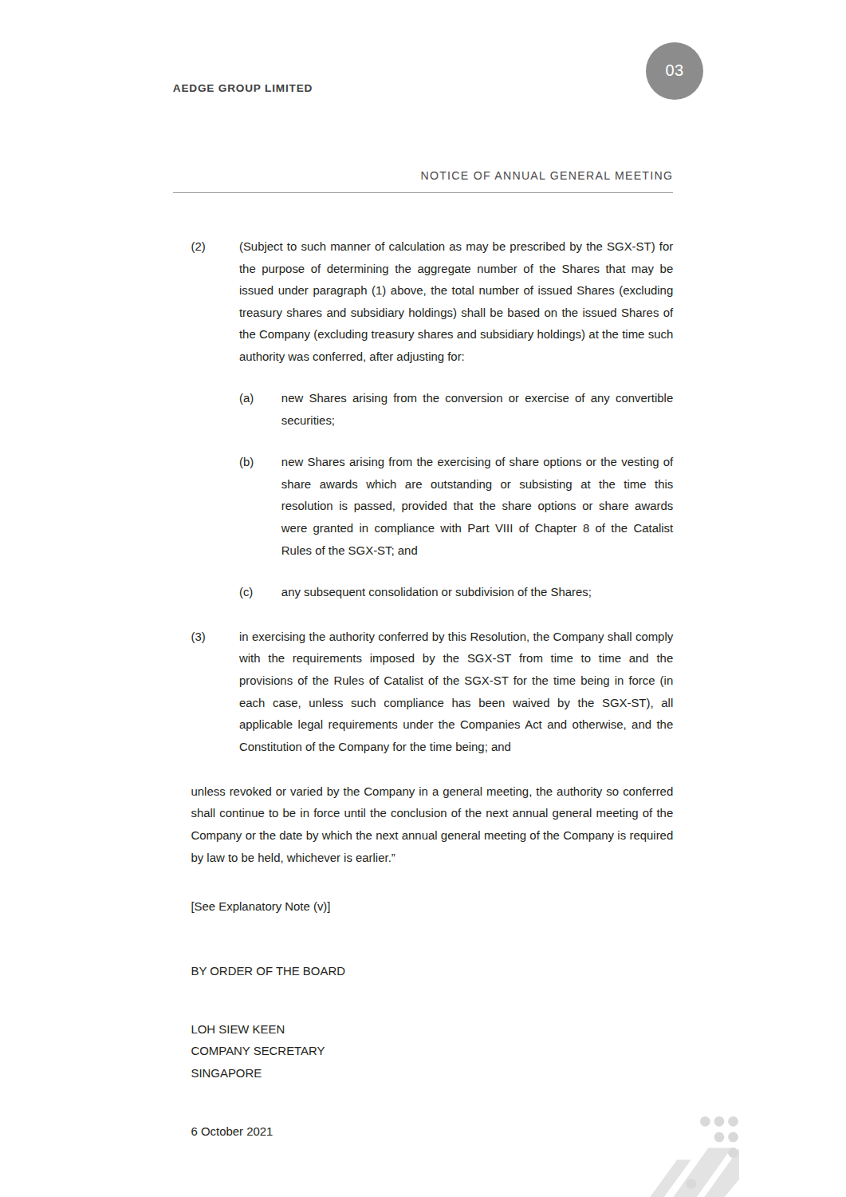03
AEDGE GROUP LIMITED
NOTICE OF ANNUAL GENERAL MEETING
(2)
(Subject to such manner of calculation as may be prescribed by the SGX-ST) for the purpose of determining the aggregate number of the Shares that may be issued under paragraph (1) above, the total number of issued Shares (excluding treasury shares and subsidiary holdings) shall be based on the issued Shares of the Company (excluding treasury shares and subsidiary holdings) at the time such authority was conferred, after adjusting for:
(a) new Shares arising from the conversion or exercise of any convertible securities;
(b) new Shares arising from the exercising of share options or the vesting of share awards which are outstanding or subsisting at the time this resolution is passed, provided that the share options or share awards were granted in compliance with Part VIII of Chapter 8 of the Catalist Rules of the SGX-ST; and
(c) any subsequent consolidation or subdivision of the Shares;
(3) in exercising the authority conferred by this Resolution, the Company shall comply with the requirements imposed by the SGX-ST from time to time and the provisions of the Rules of Catalist of the SGX-ST for the time being in force (in each case, unless such compliance has been waived by the SGX-ST), all applicable legal requirements under the Companies Act and otherwise, and the Constitution of the Company for the time being; and
unless revoked or varied by the Company in a general meeting, the authority so conferred shall continue to be in force until the conclusion of the next annual general meeting of the Company or the date by which the next annual general meeting of the Company is required by law to be held, whichever is earlier.”
[See Explanatory Note (v)]
BY ORDER OF THE BOARD
LOH SIEW KEEN
COMPANY SECRETARY
SINGAPORE
6 October 2021